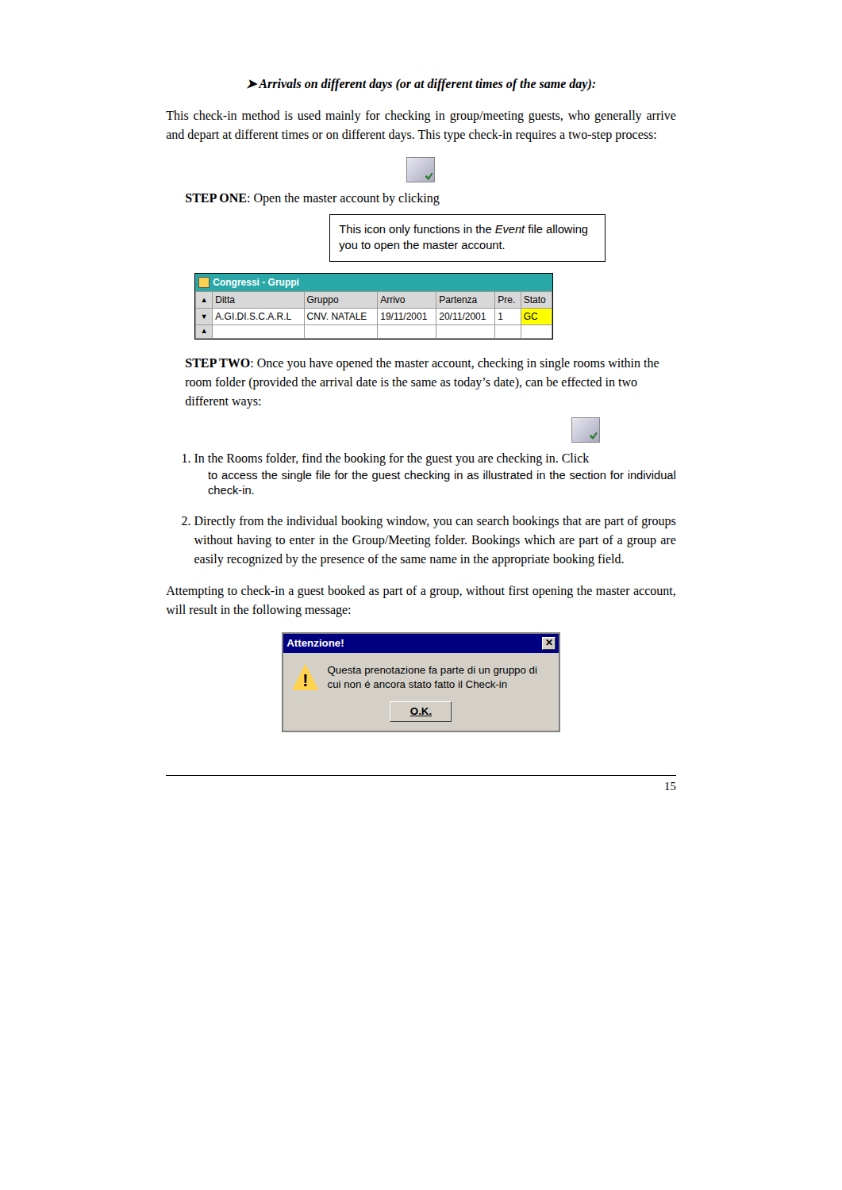➤ Arrivals on different days (or at different times of the same day):
This check-in method is used mainly for checking in group/meeting guests, who generally arrive and depart at different times or on different days. This type check-in requires a two-step process:
STEP ONE: Open the master account by clicking
This icon only functions in the Event file allowing you to open the master account.
Congressi - Gruppi
| ▲ | Ditta | Gruppo | Arrivo | Partenza | Pre. | Stato |
| --- | --- | --- | --- | --- | --- | --- |
| ▼ | A.GI.DI.S.C.A.R.L | CNV. NATALE | 19/11/2001 | 20/11/2001 | 1 | GC |
| ▲ | | | | | | |
STEP TWO: Once you have opened the master account, checking in single rooms within the room folder (provided the arrival date is the same as today’s date), can be effected in two different ways:
In the Rooms folder, find the booking for the guest you are checking in. Click
to access the single file for the guest checking in as illustrated in the section for individual check-in.
Directly from the individual booking window, you can search bookings that are part of groups without having to enter in the Group/Meeting folder. Bookings which are part of a group are easily recognized by the presence of the same name in the appropriate booking field.
Attempting to check-in a guest booked as part of a group, without first opening the master account, will result in the following message:
Attenzione!✕
Questa prenotazione fa parte di un gruppo di cui non é ancora stato fatto il Check-in
O.K.
15